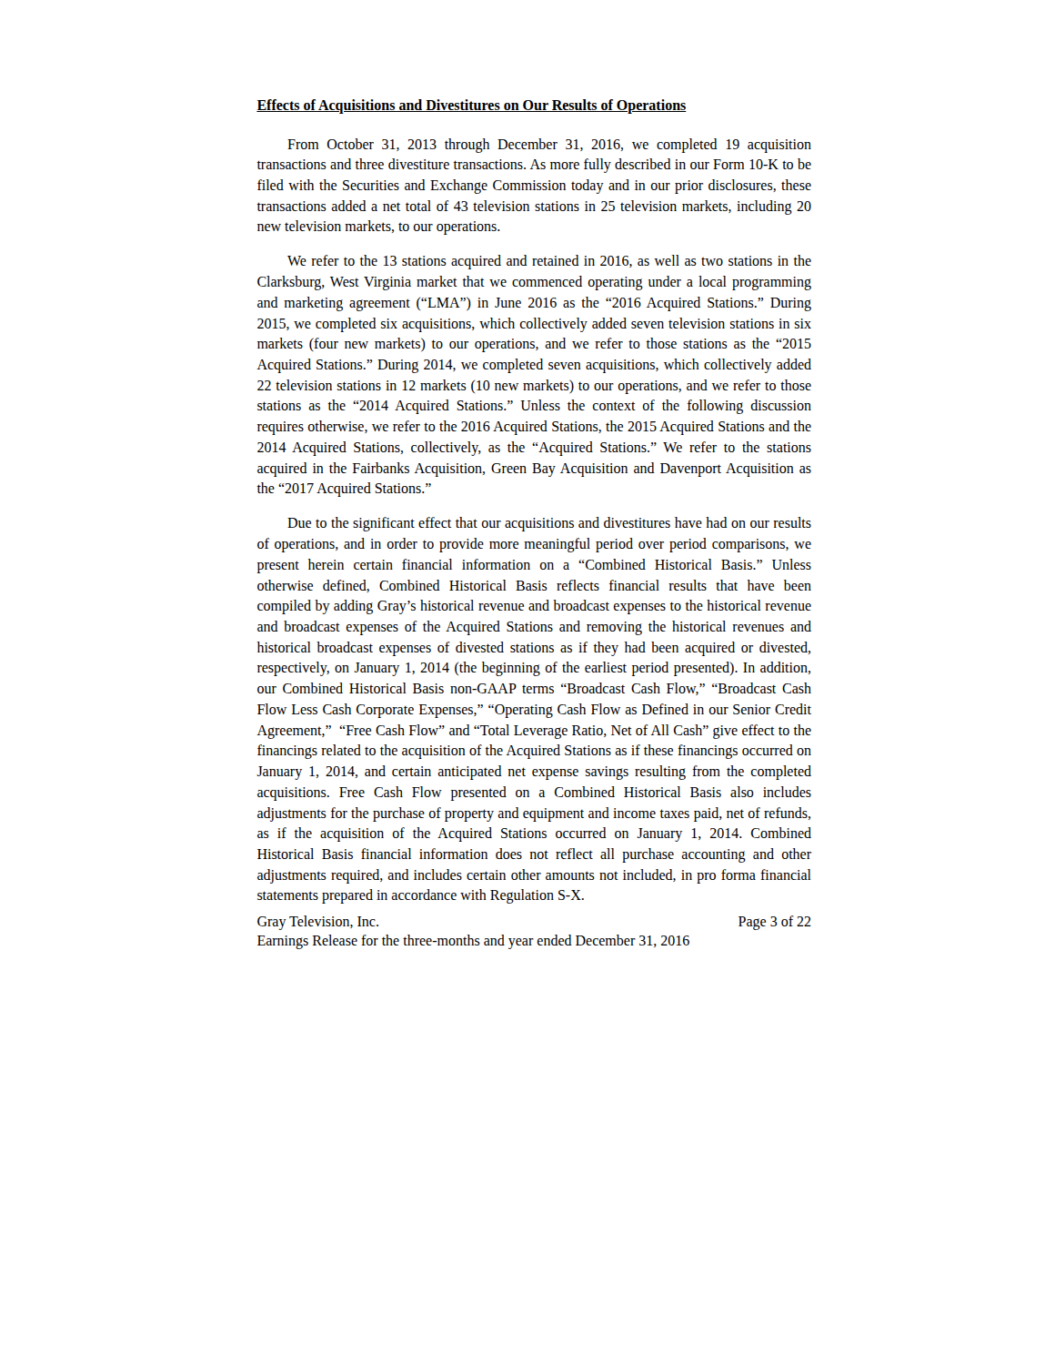Effects of Acquisitions and Divestitures on Our Results of Operations
From October 31, 2013 through December 31, 2016, we completed 19 acquisition transactions and three divestiture transactions. As more fully described in our Form 10-K to be filed with the Securities and Exchange Commission today and in our prior disclosures, these transactions added a net total of 43 television stations in 25 television markets, including 20 new television markets, to our operations.
We refer to the 13 stations acquired and retained in 2016, as well as two stations in the Clarksburg, West Virginia market that we commenced operating under a local programming and marketing agreement (“LMA”) in June 2016 as the “2016 Acquired Stations.” During 2015, we completed six acquisitions, which collectively added seven television stations in six markets (four new markets) to our operations, and we refer to those stations as the “2015 Acquired Stations.” During 2014, we completed seven acquisitions, which collectively added 22 television stations in 12 markets (10 new markets) to our operations, and we refer to those stations as the “2014 Acquired Stations.” Unless the context of the following discussion requires otherwise, we refer to the 2016 Acquired Stations, the 2015 Acquired Stations and the 2014 Acquired Stations, collectively, as the “Acquired Stations.” We refer to the stations acquired in the Fairbanks Acquisition, Green Bay Acquisition and Davenport Acquisition as the “2017 Acquired Stations.”
Due to the significant effect that our acquisitions and divestitures have had on our results of operations, and in order to provide more meaningful period over period comparisons, we present herein certain financial information on a “Combined Historical Basis.” Unless otherwise defined, Combined Historical Basis reflects financial results that have been compiled by adding Gray’s historical revenue and broadcast expenses to the historical revenue and broadcast expenses of the Acquired Stations and removing the historical revenues and historical broadcast expenses of divested stations as if they had been acquired or divested, respectively, on January 1, 2014 (the beginning of the earliest period presented). In addition, our Combined Historical Basis non-GAAP terms “Broadcast Cash Flow,” “Broadcast Cash Flow Less Cash Corporate Expenses,” “Operating Cash Flow as Defined in our Senior Credit Agreement,” “Free Cash Flow” and “Total Leverage Ratio, Net of All Cash” give effect to the financings related to the acquisition of the Acquired Stations as if these financings occurred on January 1, 2014, and certain anticipated net expense savings resulting from the completed acquisitions. Free Cash Flow presented on a Combined Historical Basis also includes adjustments for the purchase of property and equipment and income taxes paid, net of refunds, as if the acquisition of the Acquired Stations occurred on January 1, 2014. Combined Historical Basis financial information does not reflect all purchase accounting and other adjustments required, and includes certain other amounts not included, in pro forma financial statements prepared in accordance with Regulation S-X.
Gray Television, Inc.
Earnings Release for the three-months and year ended December 31, 2016
Page 3 of 22